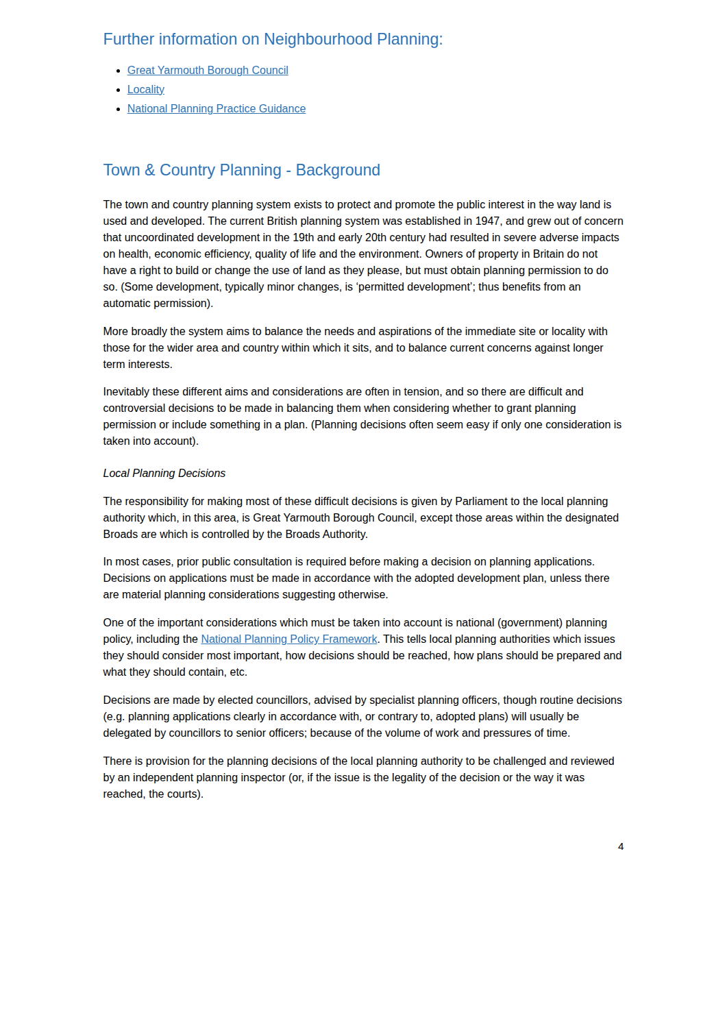Further information on Neighbourhood Planning:
Great Yarmouth Borough Council
Locality
National Planning Practice Guidance
Town & Country Planning - Background
The town and country planning system exists to protect and promote the public interest in the way land is used and developed. The current British planning system was established in 1947, and grew out of concern that uncoordinated development in the 19th and early 20th century had resulted in severe adverse impacts on health, economic efficiency, quality of life and the environment. Owners of property in Britain do not have a right to build or change the use of land as they please, but must obtain planning permission to do so. (Some development, typically minor changes, is ‘permitted development’; thus benefits from an automatic permission).
More broadly the system aims to balance the needs and aspirations of the immediate site or locality with those for the wider area and country within which it sits, and to balance current concerns against longer term interests.
Inevitably these different aims and considerations are often in tension, and so there are difficult and controversial decisions to be made in balancing them when considering whether to grant planning permission or include something in a plan. (Planning decisions often seem easy if only one consideration is taken into account).
Local Planning Decisions
The responsibility for making most of these difficult decisions is given by Parliament to the local planning authority which, in this area, is Great Yarmouth Borough Council, except those areas within the designated Broads are which is controlled by the Broads Authority.
In most cases, prior public consultation is required before making a decision on planning applications. Decisions on applications must be made in accordance with the adopted development plan, unless there are material planning considerations suggesting otherwise.
One of the important considerations which must be taken into account is national (government) planning policy, including the National Planning Policy Framework. This tells local planning authorities which issues they should consider most important, how decisions should be reached, how plans should be prepared and what they should contain, etc.
Decisions are made by elected councillors, advised by specialist planning officers, though routine decisions (e.g. planning applications clearly in accordance with, or contrary to, adopted plans) will usually be delegated by councillors to senior officers; because of the volume of work and pressures of time.
There is provision for the planning decisions of the local planning authority to be challenged and reviewed by an independent planning inspector (or, if the issue is the legality of the decision or the way it was reached, the courts).
4